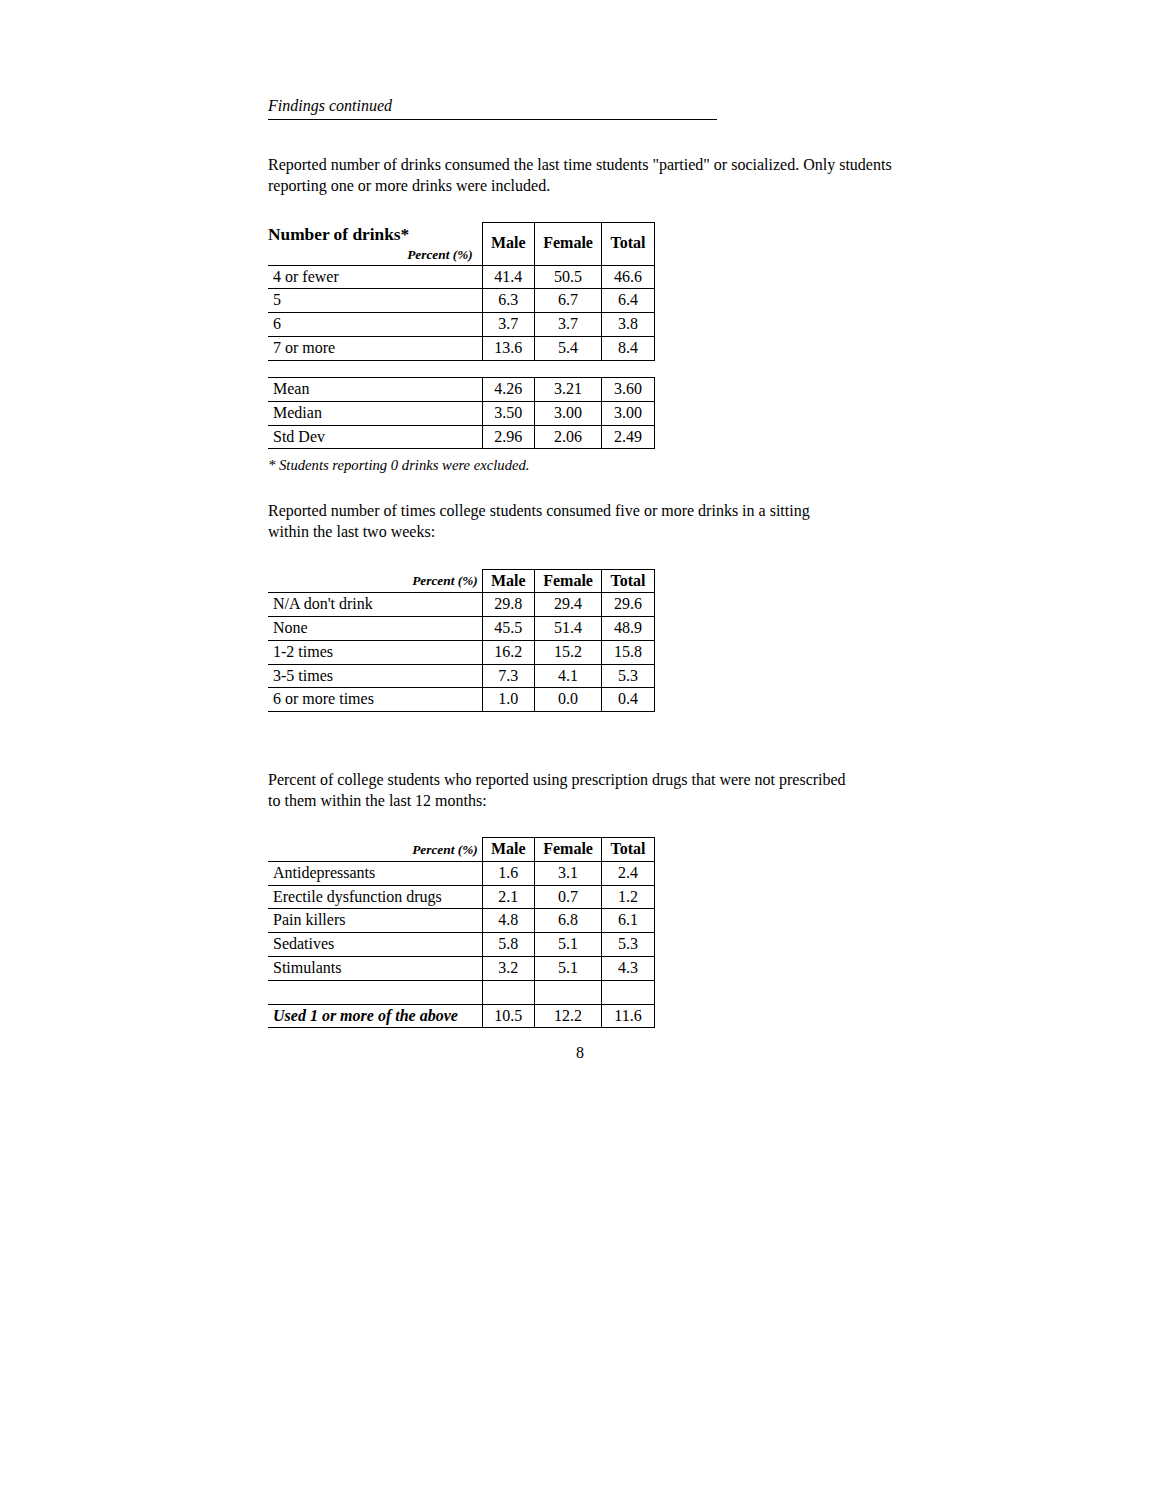Findings continued
Reported number of drinks consumed the last time students "partied" or socialized. Only students reporting one or more drinks were included.
| Number of drinks* Percent (%) | Male | Female | Total |
| --- | --- | --- | --- |
| 4 or fewer | 41.4 | 50.5 | 46.6 |
| 5 | 6.3 | 6.7 | 6.4 |
| 6 | 3.7 | 3.7 | 3.8 |
| 7 or more | 13.6 | 5.4 | 8.4 |
| Mean | 4.26 | 3.21 | 3.60 |
| Median | 3.50 | 3.00 | 3.00 |
| Std Dev | 2.96 | 2.06 | 2.49 |
* Students reporting 0 drinks were excluded.
Reported number of times college students consumed five or more drinks in a sitting
within the last two weeks:
| Percent (%) | Male | Female | Total |
| --- | --- | --- | --- |
| N/A don't drink | 29.8 | 29.4 | 29.6 |
| None | 45.5 | 51.4 | 48.9 |
| 1-2 times | 16.2 | 15.2 | 15.8 |
| 3-5 times | 7.3 | 4.1 | 5.3 |
| 6 or more times | 1.0 | 0.0 | 0.4 |
Percent of college students who reported using prescription drugs that were not prescribed
to them within the last 12 months:
| Percent (%) | Male | Female | Total |
| --- | --- | --- | --- |
| Antidepressants | 1.6 | 3.1 | 2.4 |
| Erectile dysfunction drugs | 2.1 | 0.7 | 1.2 |
| Pain killers | 4.8 | 6.8 | 6.1 |
| Sedatives | 5.8 | 5.1 | 5.3 |
| Stimulants | 3.2 | 5.1 | 4.3 |
| Used 1 or more of the above | 10.5 | 12.2 | 11.6 |
8